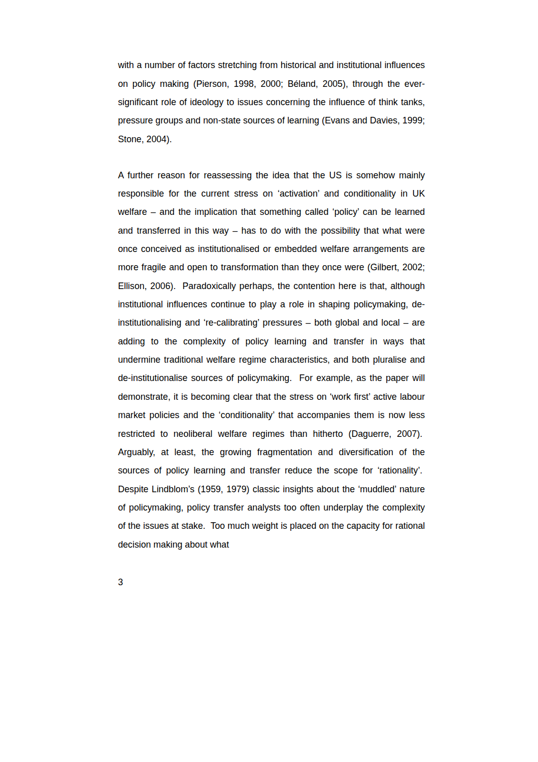with a number of factors stretching from historical and institutional influences on policy making (Pierson, 1998, 2000; Béland, 2005), through the ever-significant role of ideology to issues concerning the influence of think tanks, pressure groups and non-state sources of learning (Evans and Davies, 1999; Stone, 2004).
A further reason for reassessing the idea that the US is somehow mainly responsible for the current stress on ‘activation’ and conditionality in UK welfare – and the implication that something called ‘policy’ can be learned and transferred in this way – has to do with the possibility that what were once conceived as institutionalised or embedded welfare arrangements are more fragile and open to transformation than they once were (Gilbert, 2002; Ellison, 2006). Paradoxically perhaps, the contention here is that, although institutional influences continue to play a role in shaping policymaking, de-institutionalising and ‘re-calibrating’ pressures – both global and local – are adding to the complexity of policy learning and transfer in ways that undermine traditional welfare regime characteristics, and both pluralise and de-institutionalise sources of policymaking. For example, as the paper will demonstrate, it is becoming clear that the stress on ‘work first’ active labour market policies and the ‘conditionality’ that accompanies them is now less restricted to neoliberal welfare regimes than hitherto (Daguerre, 2007). Arguably, at least, the growing fragmentation and diversification of the sources of policy learning and transfer reduce the scope for ‘rationality’. Despite Lindblom’s (1959, 1979) classic insights about the ‘muddled’ nature of policymaking, policy transfer analysts too often underplay the complexity of the issues at stake. Too much weight is placed on the capacity for rational decision making about what
3